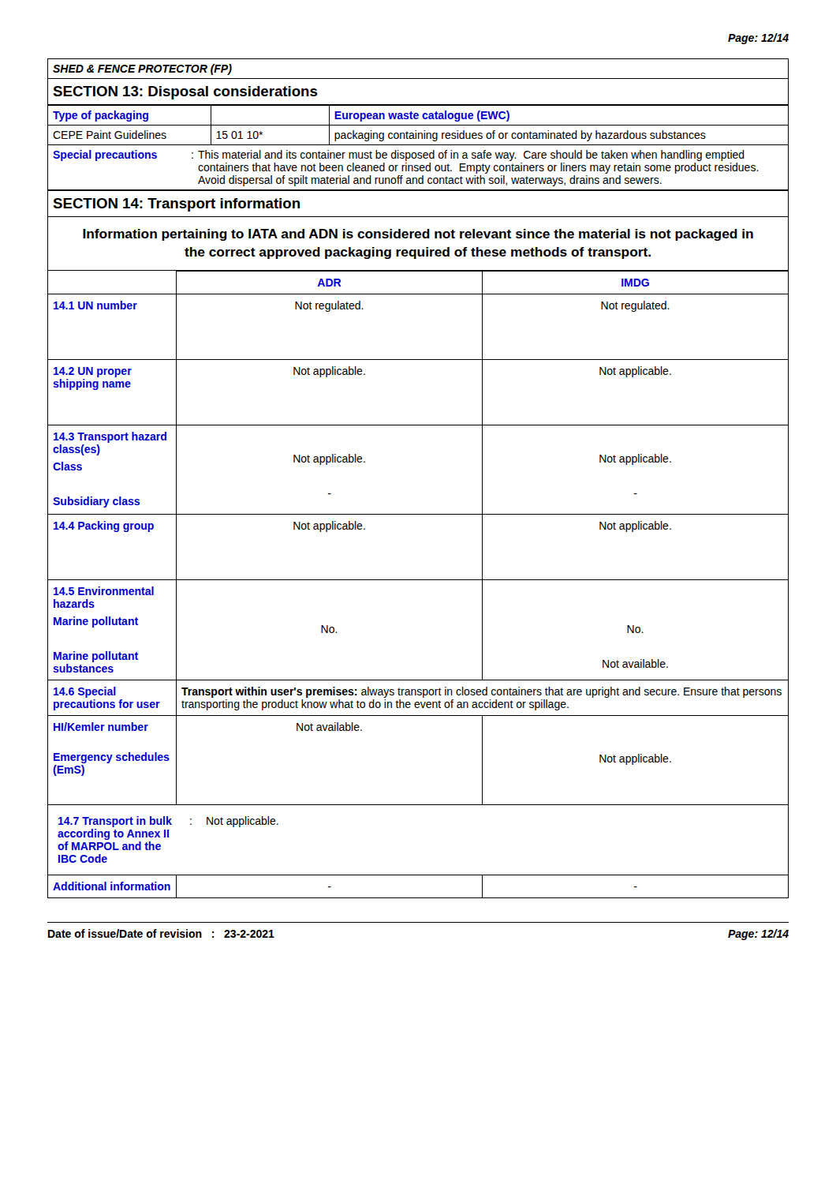Page: 12/14
SHED & FENCE PROTECTOR (FP)
SECTION 13: Disposal considerations
| Type of packaging | | European waste catalogue (EWC) |
| --- | --- | --- |
| CEPE Paint Guidelines | 15 01 10* | packaging containing residues of or contaminated by hazardous substances |
| Special precautions | : | This material and its container must be disposed of in a safe way. Care should be taken when handling emptied containers that have not been cleaned or rinsed out. Empty containers or liners may retain some product residues. Avoid dispersal of spilt material and runoff and contact with soil, waterways, drains and sewers. |
SECTION 14: Transport information
Information pertaining to IATA and ADN is considered not relevant since the material is not packaged in the correct approved packaging required of these methods of transport.
| | ADR | IMDG |
| 14.1 UN number | Not regulated. | Not regulated. |
| 14.2 UN proper shipping name | Not applicable. | Not applicable. |
| 14.3 Transport hazard class(es) Class Subsidiary class | Not applicable. - | Not applicable. - |
| 14.4 Packing group | Not applicable. | Not applicable. |
| 14.5 Environmental hazards Marine pollutant Marine pollutant substances | No. | No. Not available. |
| 14.6 Special precautions for user | Transport within user's premises: always transport in closed containers that are upright and secure. Ensure that persons transporting the product know what to do in the event of an accident or spillage. |
| HI/Kemler number Emergency schedules (EmS) | Not available. | Not applicable. |
| / 14.7 Transport in bulk according to Annex II of MARPOL and the IBC Code / : / Not applicable. / |
| Additional information | - | - |
Date of issue/Date of revision : 23-2-2021
Page: 12/14